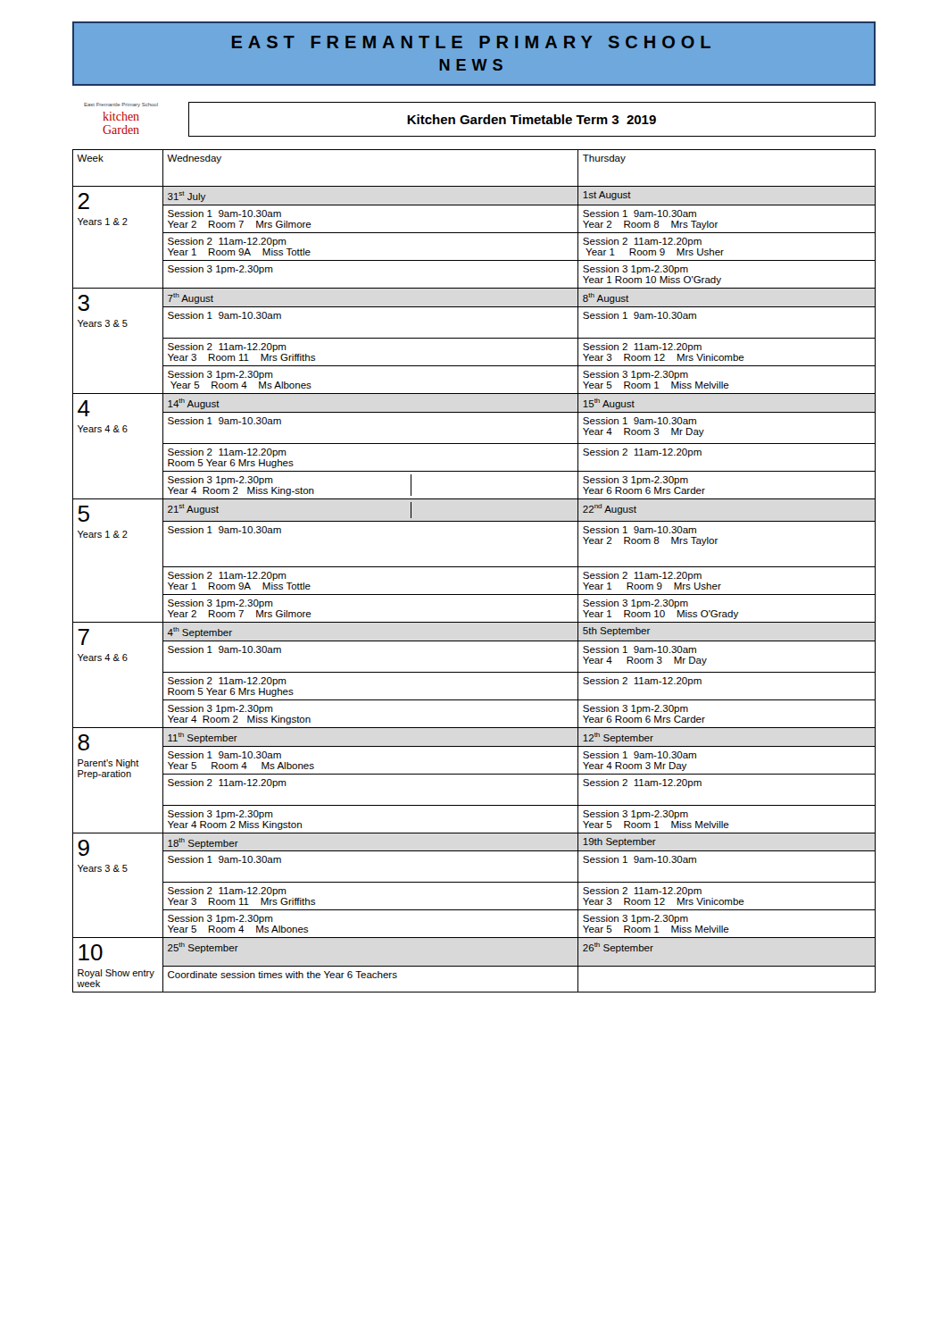East Fremantle primary school
News
East Fremantle Primary School kitchen
Garden
Kitchen Garden Timetable Term 3 2019
| Week | Wednesday | Thursday |
| --- | --- | --- |
| 2 Years 1 & 2 | 31 st July | 1st August |
| Session 1 9am-10.30am Year 2 Room 7 Mrs Gilmore | Session 1 9am-10.30am Year 2 Room 8 Mrs Taylor |
| Session 2 11am-12.20pm Year 1 Room 9A Miss Tottle | Session 2 11am-12.20pm Year 1 Room 9 Mrs Usher |
| Session 3 1pm-2.30pm | Session 3 1pm-2.30pm Year 1 Room 10 Miss O'Grady |
| 3 Years 3 & 5 | 7 th August | 8 th August |
| Session 1 9am-10.30am | Session 1 9am-10.30am |
| Session 2 11am-12.20pm Year 3 Room 11 Mrs Griffiths | Session 2 11am-12.20pm Year 3 Room 12 Mrs Vinicombe |
| Session 3 1pm-2.30pm Year 5 Room 4 Ms Albones | Session 3 1pm-2.30pm Year 5 Room 1 Miss Melville |
| 4 Years 4 & 6 | 14 th August | 15 th August |
| Session 1 9am-10.30am | Session 1 9am-10.30am Year 4 Room 3 Mr Day |
| Session 2 11am-12.20pm Room 5 Year 6 Mrs Hughes | Session 2 11am-12.20pm |
| / Session 3 1pm-2.30pm Year 4 Room 2 Miss King-ston / / | Session 3 1pm-2.30pm Year 6 Room 6 Mrs Carder |
| 5 Years 1 & 2 | / 21 st August / / | 22 nd August |
| Session 1 9am-10.30am | Session 1 9am-10.30am Year 2 Room 8 Mrs Taylor |
| Session 2 11am-12.20pm Year 1 Room 9A Miss Tottle | Session 2 11am-12.20pm Year 1 Room 9 Mrs Usher |
| Session 3 1pm-2.30pm Year 2 Room 7 Mrs Gilmore | Session 3 1pm-2.30pm Year 1 Room 10 Miss O'Grady |
| 7 Years 4 & 6 | 4 th September | 5th September |
| Session 1 9am-10.30am | Session 1 9am-10.30am Year 4 Room 3 Mr Day |
| Session 2 11am-12.20pm Room 5 Year 6 Mrs Hughes | Session 2 11am-12.20pm |
| Session 3 1pm-2.30pm Year 4 Room 2 Miss Kingston | Session 3 1pm-2.30pm Year 6 Room 6 Mrs Carder |
| 8 Parent's Night Prep-aration | 11 th September | 12 th September |
| Session 1 9am-10.30am Year 5 Room 4 Ms Albones | Session 1 9am-10.30am Year 4 Room 3 Mr Day |
| Session 2 11am-12.20pm | Session 2 11am-12.20pm |
| Session 3 1pm-2.30pm Year 4 Room 2 Miss Kingston | Session 3 1pm-2.30pm Year 5 Room 1 Miss Melville |
| 9 Years 3 & 5 | 18 th September | 19th September |
| Session 1 9am-10.30am | Session 1 9am-10.30am |
| Session 2 11am-12.20pm Year 3 Room 11 Mrs Griffiths | Session 2 11am-12.20pm Year 3 Room 12 Mrs Vinicombe |
| Session 3 1pm-2.30pm Year 5 Room 4 Ms Albones | Session 3 1pm-2.30pm Year 5 Room 1 Miss Melville |
| 10 Royal Show entry week | 25 th September | 26 th September |
| Coordinate session times with the Year 6 Teachers | |